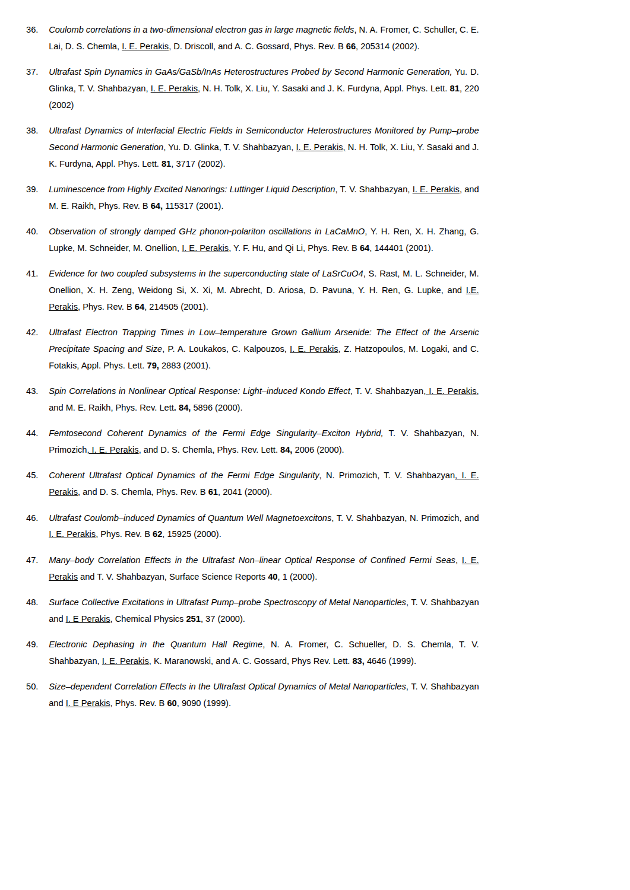36. Coulomb correlations in a two-dimensional electron gas in large magnetic fields, N. A. Fromer, C. Schuller, C. E. Lai, D. S. Chemla, I. E. Perakis, D. Driscoll, and A. C. Gossard, Phys. Rev. B 66, 205314 (2002).
37. Ultrafast Spin Dynamics in GaAs/GaSb/InAs Heterostructures Probed by Second Harmonic Generation, Yu. D. Glinka, T. V. Shahbazyan, I. E. Perakis, N. H. Tolk, X. Liu, Y. Sasaki and J. K. Furdyna, Appl. Phys. Lett. 81, 220 (2002)
38. Ultrafast Dynamics of Interfacial Electric Fields in Semiconductor Heterostructures Monitored by Pump–probe Second Harmonic Generation, Yu. D. Glinka, T. V. Shahbazyan, I. E. Perakis, N. H. Tolk, X. Liu, Y. Sasaki and J. K. Furdyna, Appl. Phys. Lett. 81, 3717 (2002).
39. Luminescence from Highly Excited Nanorings: Luttinger Liquid Description, T. V. Shahbazyan, I. E. Perakis, and M. E. Raikh, Phys. Rev. B 64, 115317 (2001).
40. Observation of strongly damped GHz phonon-polariton oscillations in LaCaMnO, Y. H. Ren, X. H. Zhang, G. Lupke, M. Schneider, M. Onellion, I. E. Perakis, Y. F. Hu, and Qi Li, Phys. Rev. B 64, 144401 (2001).
41. Evidence for two coupled subsystems in the superconducting state of LaSrCuO4, S. Rast, M. L. Schneider, M. Onellion, X. H. Zeng, Weidong Si, X. Xi, M. Abrecht, D. Ariosa, D. Pavuna, Y. H. Ren, G. Lupke, and I.E. Perakis, Phys. Rev. B 64, 214505 (2001).
42. Ultrafast Electron Trapping Times in Low–temperature Grown Gallium Arsenide: The Effect of the Arsenic Precipitate Spacing and Size, P. A. Loukakos, C. Kalpouzos, I. E. Perakis, Z. Hatzopoulos, M. Logaki, and C. Fotakis, Appl. Phys. Lett. 79, 2883 (2001).
43. Spin Correlations in Nonlinear Optical Response: Light–induced Kondo Effect, T. V. Shahbazyan, I. E. Perakis, and M. E. Raikh, Phys. Rev. Lett. 84, 5896 (2000).
44. Femtosecond Coherent Dynamics of the Fermi Edge Singularity–Exciton Hybrid, T. V. Shahbazyan, N. Primozich, I. E. Perakis, and D. S. Chemla, Phys. Rev. Lett. 84, 2006 (2000).
45. Coherent Ultrafast Optical Dynamics of the Fermi Edge Singularity, N. Primozich, T. V. Shahbazyan, I. E. Perakis, and D. S. Chemla, Phys. Rev. B 61, 2041 (2000).
46. Ultrafast Coulomb–induced Dynamics of Quantum Well Magnetoexcitons, T. V. Shahbazyan, N. Primozich, and I. E. Perakis, Phys. Rev. B 62, 15925 (2000).
47. Many–body Correlation Effects in the Ultrafast Non–linear Optical Response of Confined Fermi Seas, I. E. Perakis and T. V. Shahbazyan, Surface Science Reports 40, 1 (2000).
48. Surface Collective Excitations in Ultrafast Pump–probe Spectroscopy of Metal Nanoparticles, T. V. Shahbazyan and I. E Perakis, Chemical Physics 251, 37 (2000).
49. Electronic Dephasing in the Quantum Hall Regime, N. A. Fromer, C. Schueller, D. S. Chemla, T. V. Shahbazyan, I. E. Perakis, K. Maranowski, and A. C. Gossard, Phys Rev. Lett. 83, 4646 (1999).
50. Size–dependent Correlation Effects in the Ultrafast Optical Dynamics of Metal Nanoparticles, T. V. Shahbazyan and I. E Perakis, Phys. Rev. B 60, 9090 (1999).